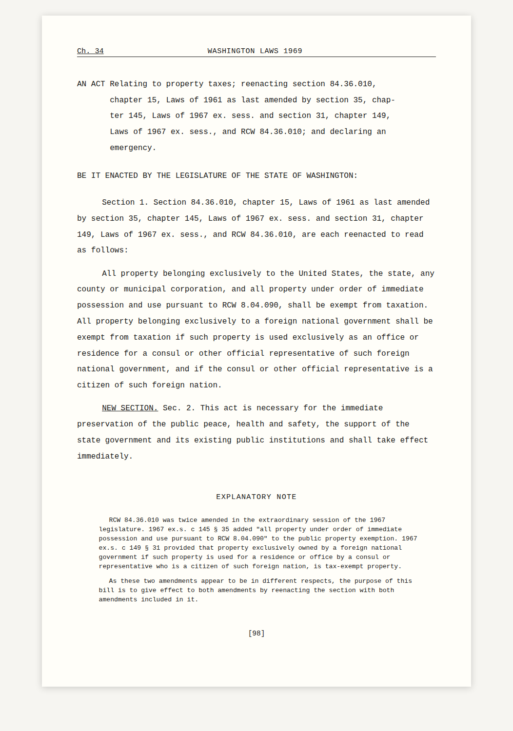Ch. 34 WASHINGTON LAWS 1969
AN ACT Relating to property taxes; reenacting section 84.36.010, chapter 15, Laws of 1961 as last amended by section 35, chap- ter 145, Laws of 1967 ex. sess. and section 31, chapter 149, Laws of 1967 ex. sess., and RCW 84.36.010; and declaring an emergency.
BE IT ENACTED BY THE LEGISLATURE OF THE STATE OF WASHINGTON:
Section 1. Section 84.36.010, chapter 15, Laws of 1961 as last amended by section 35, chapter 145, Laws of 1967 ex. sess. and section 31, chapter 149, Laws of 1967 ex. sess., and RCW 84.36.010, are each reenacted to read as follows:
All property belonging exclusively to the United States, the state, any county or municipal corporation, and all property under order of immediate possession and use pursuant to RCW 8.04.090, shall be exempt from taxation. All property belonging exclusively to a foreign national government shall be exempt from taxation if such property is used exclusively as an office or residence for a consul or other official representative of such foreign national government, and if the consul or other official representative is a citizen of such foreign nation.
NEW SECTION. Sec. 2. This act is necessary for the immediate preservation of the public peace, health and safety, the support of the state government and its existing public institutions and shall take effect immediately.
EXPLANATORY NOTE
RCW 84.36.010 was twice amended in the extraordinary session of the 1967 legislature. 1967 ex.s. c 145 § 35 added "all property under order of immediate possession and use pursuant to RCW 8.04.090" to the public property exemption. 1967 ex.s. c 149 § 31 provided that property exclusively owned by a foreign national government if such property is used for a residence or office by a consul or representative who is a citizen of such foreign nation, is tax-exempt property.
As these two amendments appear to be in different respects, the purpose of this bill is to give effect to both amendments by reenacting the section with both amendments included in it.
[98]